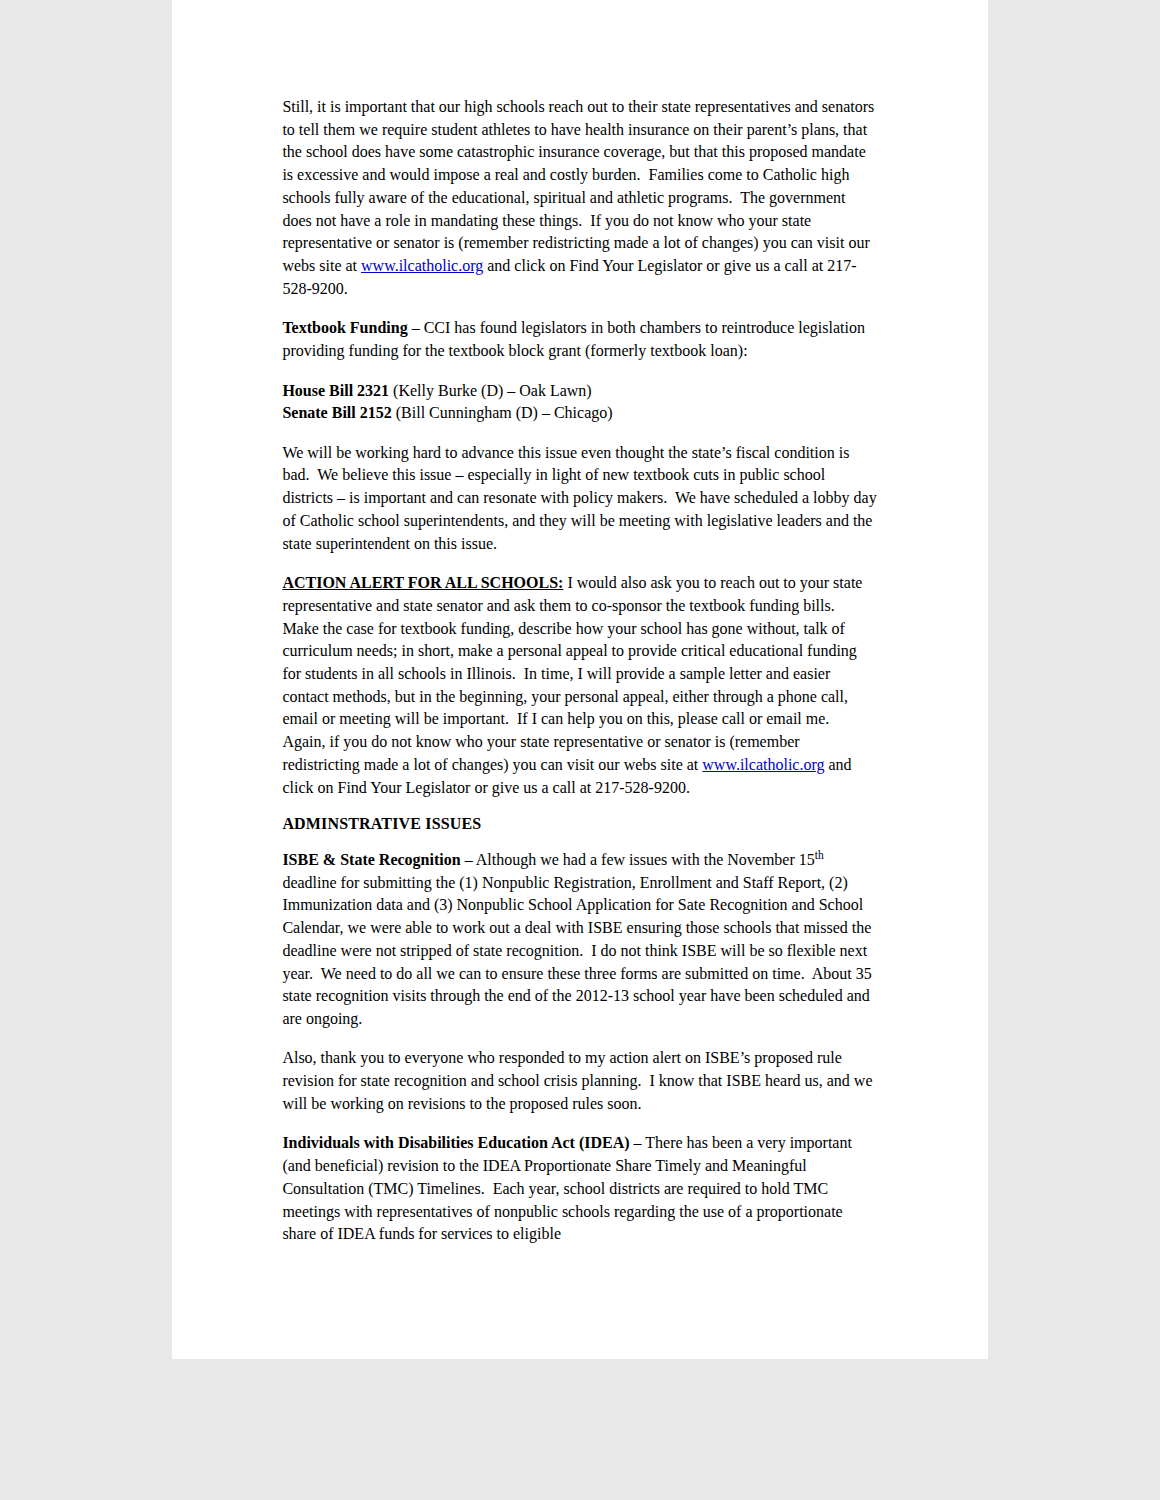Still, it is important that our high schools reach out to their state representatives and senators to tell them we require student athletes to have health insurance on their parent’s plans, that the school does have some catastrophic insurance coverage, but that this proposed mandate is excessive and would impose a real and costly burden. Families come to Catholic high schools fully aware of the educational, spiritual and athletic programs. The government does not have a role in mandating these things. If you do not know who your state representative or senator is (remember redistricting made a lot of changes) you can visit our webs site at www.ilcatholic.org and click on Find Your Legislator or give us a call at 217-528-9200.
Textbook Funding – CCI has found legislators in both chambers to reintroduce legislation providing funding for the textbook block grant (formerly textbook loan):
House Bill 2321 (Kelly Burke (D) – Oak Lawn)
Senate Bill 2152 (Bill Cunningham (D) – Chicago)
We will be working hard to advance this issue even thought the state’s fiscal condition is bad. We believe this issue – especially in light of new textbook cuts in public school districts – is important and can resonate with policy makers. We have scheduled a lobby day of Catholic school superintendents, and they will be meeting with legislative leaders and the state superintendent on this issue.
ACTION ALERT FOR ALL SCHOOLS: I would also ask you to reach out to your state representative and state senator and ask them to co-sponsor the textbook funding bills. Make the case for textbook funding, describe how your school has gone without, talk of curriculum needs; in short, make a personal appeal to provide critical educational funding for students in all schools in Illinois. In time, I will provide a sample letter and easier contact methods, but in the beginning, your personal appeal, either through a phone call, email or meeting will be important. If I can help you on this, please call or email me. Again, if you do not know who your state representative or senator is (remember redistricting made a lot of changes) you can visit our webs site at www.ilcatholic.org and click on Find Your Legislator or give us a call at 217-528-9200.
ADMINSTRATIVE ISSUES
ISBE & State Recognition – Although we had a few issues with the November 15th deadline for submitting the (1) Nonpublic Registration, Enrollment and Staff Report, (2) Immunization data and (3) Nonpublic School Application for Sate Recognition and School Calendar, we were able to work out a deal with ISBE ensuring those schools that missed the deadline were not stripped of state recognition. I do not think ISBE will be so flexible next year. We need to do all we can to ensure these three forms are submitted on time. About 35 state recognition visits through the end of the 2012-13 school year have been scheduled and are ongoing.
Also, thank you to everyone who responded to my action alert on ISBE’s proposed rule revision for state recognition and school crisis planning. I know that ISBE heard us, and we will be working on revisions to the proposed rules soon.
Individuals with Disabilities Education Act (IDEA) – There has been a very important (and beneficial) revision to the IDEA Proportionate Share Timely and Meaningful Consultation (TMC) Timelines. Each year, school districts are required to hold TMC meetings with representatives of nonpublic schools regarding the use of a proportionate share of IDEA funds for services to eligible